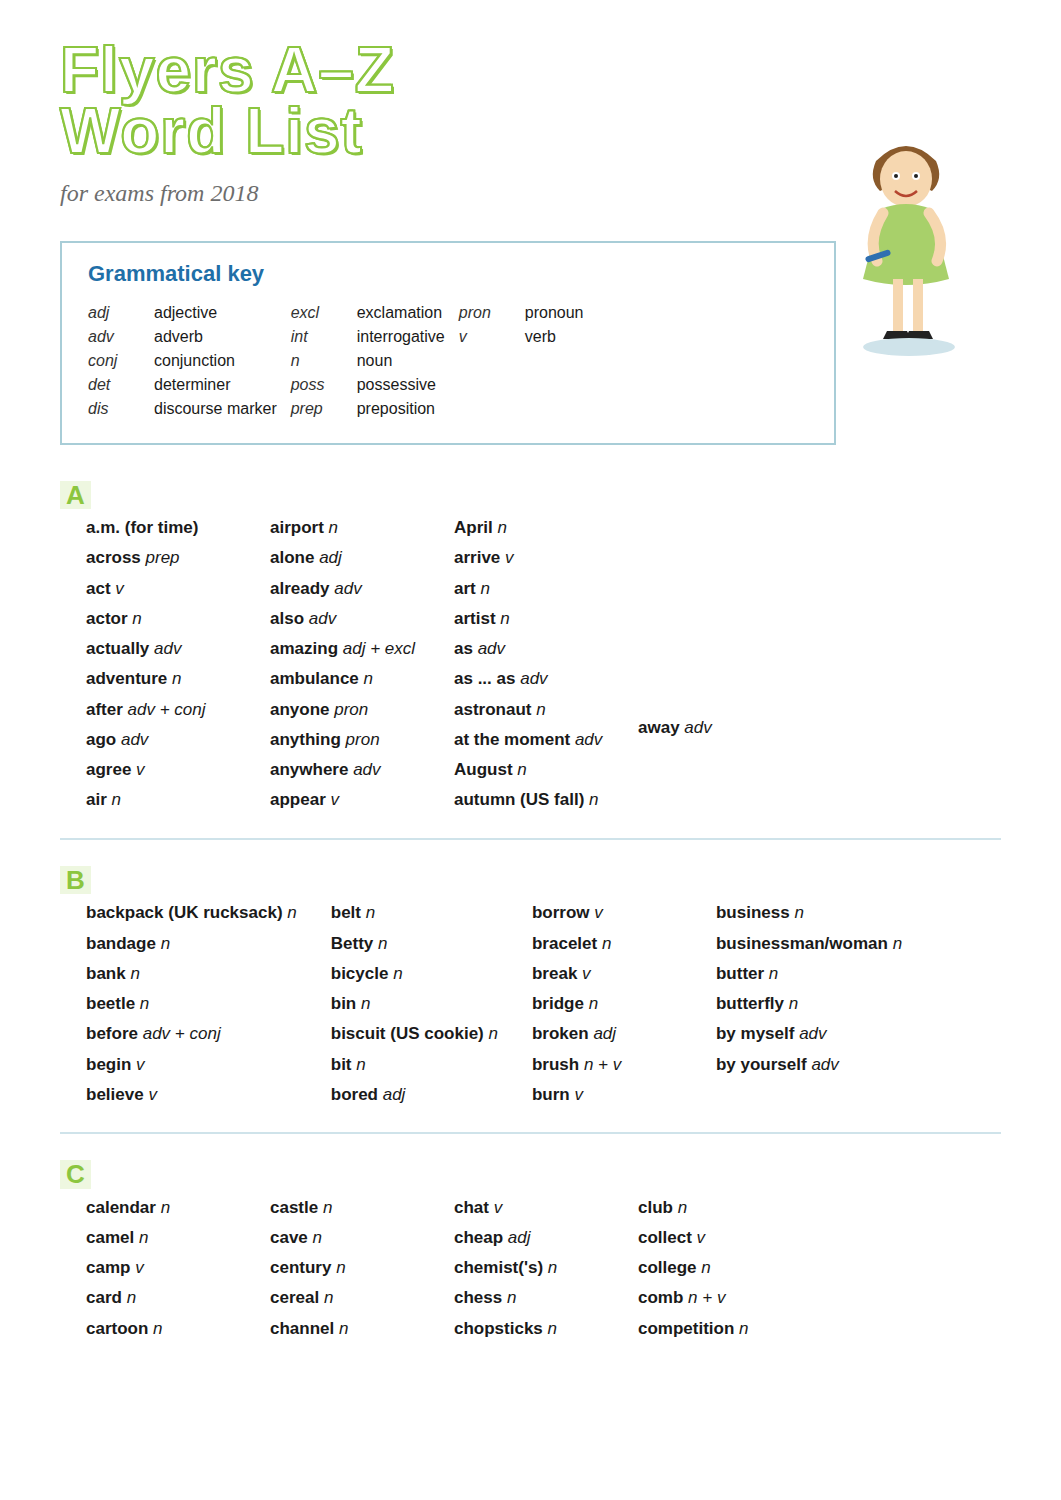Flyers A–Z
Word List
for exams from 2018
Grammatical key
| adj | adjective | excl | exclamation | pron | pronoun |
| adv | adverb | int | interrogative | v | verb |
| conj | conjunction | n | noun | | |
| det | determiner | poss | possessive | | |
| dis | discourse marker | prep | preposition | | |
A
a.m. (for time)
across prep
act v
actor n
actually adv
adventure n
after adv + conj
ago adv
agree v
air n
airport n
alone adj
already adv
also adv
amazing adj + excl
ambulance n
anyone pron
anything pron
anywhere adv
appear v
April n
arrive v
art n
artist n
as adv
as ... as adv
astronaut n
at the moment adv
August n
autumn (US fall) n
away adv
B
backpack (UK rucksack) n
bandage n
bank n
beetle n
before adv + conj
begin v
believe v
belt n
Betty n
bicycle n
bin n
biscuit (US cookie) n
bit n
bored adj
borrow v
bracelet n
break v
bridge n
broken adj
brush n + v
burn v
business n
businessman/woman n
butter n
butterfly n
by myself adv
by yourself adv
C
calendar n
camel n
camp v
card n
cartoon n
castle n
cave n
century n
cereal n
channel n
chat v
cheap adj
chemist('s) n
chess n
chopsticks n
club n
collect v
college n
comb n + v
competition n